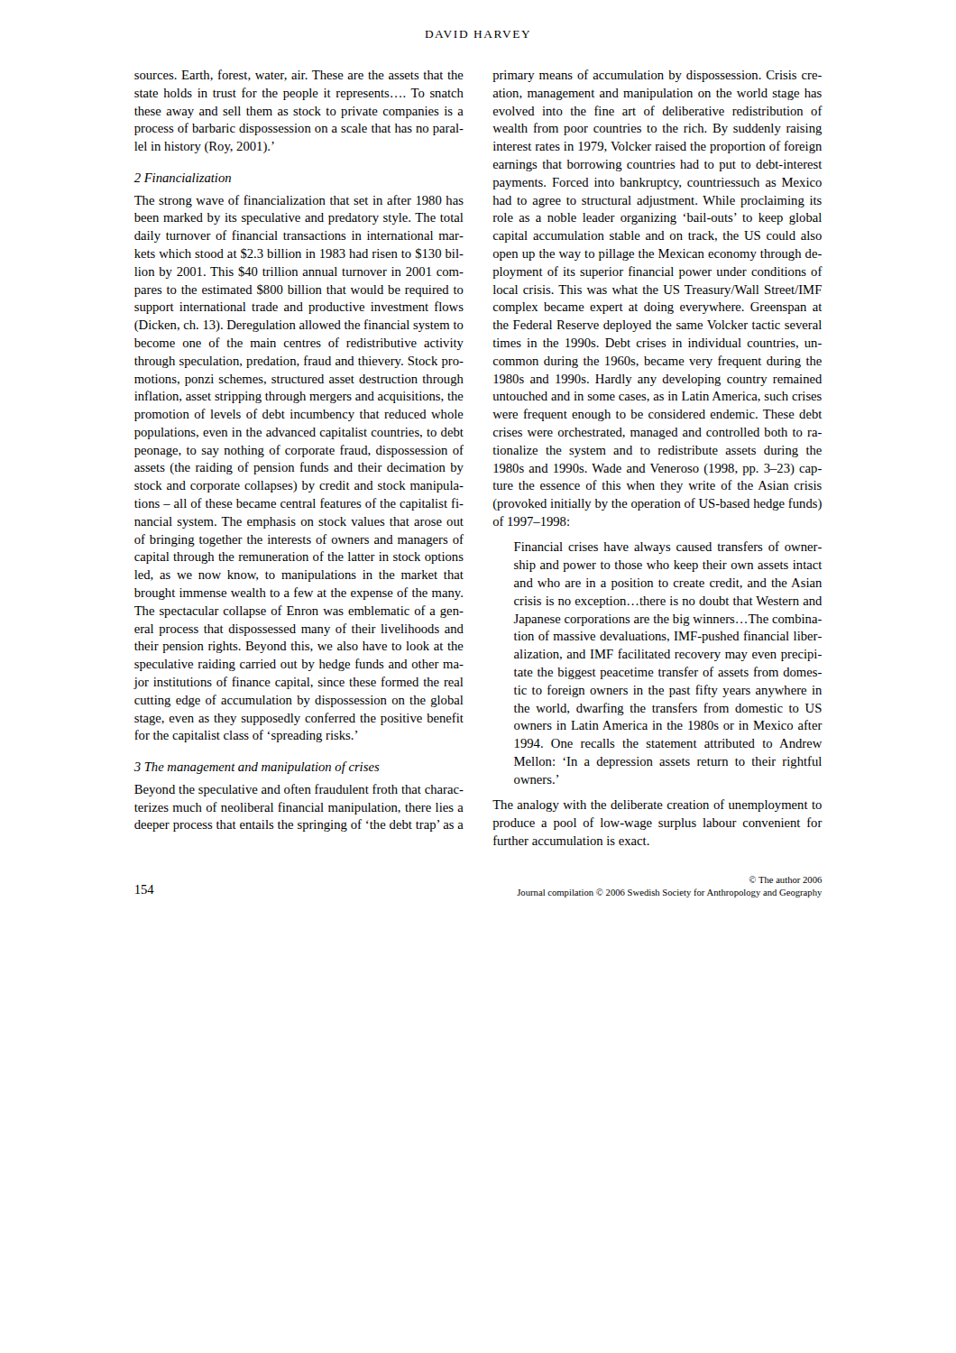DAVID HARVEY
sources. Earth, forest, water, air. These are the assets that the state holds in trust for the people it represents…. To snatch these away and sell them as stock to private companies is a process of barbaric dispossession on a scale that has no parallel in history (Roy, 2001).’
2 Financialization
The strong wave of financialization that set in after 1980 has been marked by its speculative and predatory style. The total daily turnover of financial transactions in international markets which stood at $2.3 billion in 1983 had risen to $130 billion by 2001. This $40 trillion annual turnover in 2001 compares to the estimated $800 billion that would be required to support international trade and productive investment flows (Dicken, ch. 13). Deregulation allowed the financial system to become one of the main centres of redistributive activity through speculation, predation, fraud and thievery. Stock promotions, ponzi schemes, structured asset destruction through inflation, asset stripping through mergers and acquisitions, the promotion of levels of debt incumbency that reduced whole populations, even in the advanced capitalist countries, to debt peonage, to say nothing of corporate fraud, dispossession of assets (the raiding of pension funds and their decimation by stock and corporate collapses) by credit and stock manipulations – all of these became central features of the capitalist financial system. The emphasis on stock values that arose out of bringing together the interests of owners and managers of capital through the remuneration of the latter in stock options led, as we now know, to manipulations in the market that brought immense wealth to a few at the expense of the many. The spectacular collapse of Enron was emblematic of a general process that dispossessed many of their livelihoods and their pension rights. Beyond this, we also have to look at the speculative raiding carried out by hedge funds and other major institutions of finance capital, since these formed the real cutting edge of accumulation by dispossession on the global stage, even as they supposedly conferred the positive benefit for the capitalist class of ‘spreading risks.’
3 The management and manipulation of crises
Beyond the speculative and often fraudulent froth that characterizes much of neoliberal financial manipulation, there lies a deeper process that entails the springing of ‘the debt trap’ as a primary means of accumulation by dispossession. Crisis creation, management and manipulation on the world stage has evolved into the fine art of deliberative redistribution of wealth from poor countries to the rich. By suddenly raising interest rates in 1979, Volcker raised the proportion of foreign earnings that borrowing countries had to put to debt-interest payments. Forced into bankruptcy, countriessuch as Mexico had to agree to structural adjustment. While proclaiming its role as a noble leader organizing ‘bail-outs’ to keep global capital accumulation stable and on track, the US could also open up the way to pillage the Mexican economy through deployment of its superior financial power under conditions of local crisis. This was what the US Treasury/Wall Street/IMF complex became expert at doing everywhere. Greenspan at the Federal Reserve deployed the same Volcker tactic several times in the 1990s. Debt crises in individual countries, uncommon during the 1960s, became very frequent during the 1980s and 1990s. Hardly any developing country remained untouched and in some cases, as in Latin America, such crises were frequent enough to be considered endemic. These debt crises were orchestrated, managed and controlled both to rationalize the system and to redistribute assets during the 1980s and 1990s. Wade and Veneroso (1998, pp. 3–23) capture the essence of this when they write of the Asian crisis (provoked initially by the operation of US-based hedge funds) of 1997–1998:
Financial crises have always caused transfers of ownership and power to those who keep their own assets intact and who are in a position to create credit, and the Asian crisis is no exception…there is no doubt that Western and Japanese corporations are the big winners…The combination of massive devaluations, IMF-pushed financial liberalization, and IMF facilitated recovery may even precipitate the biggest peacetime transfer of assets from domestic to foreign owners in the past fifty years anywhere in the world, dwarfing the transfers from domestic to US owners in Latin America in the 1980s or in Mexico after 1994. One recalls the statement attributed to Andrew Mellon: ‘In a depression assets return to their rightful owners.’
The analogy with the deliberate creation of unemployment to produce a pool of low-wage surplus labour convenient for further accumulation is exact.
154
© The author 2006
Journal compilation © 2006 Swedish Society for Anthropology and Geography